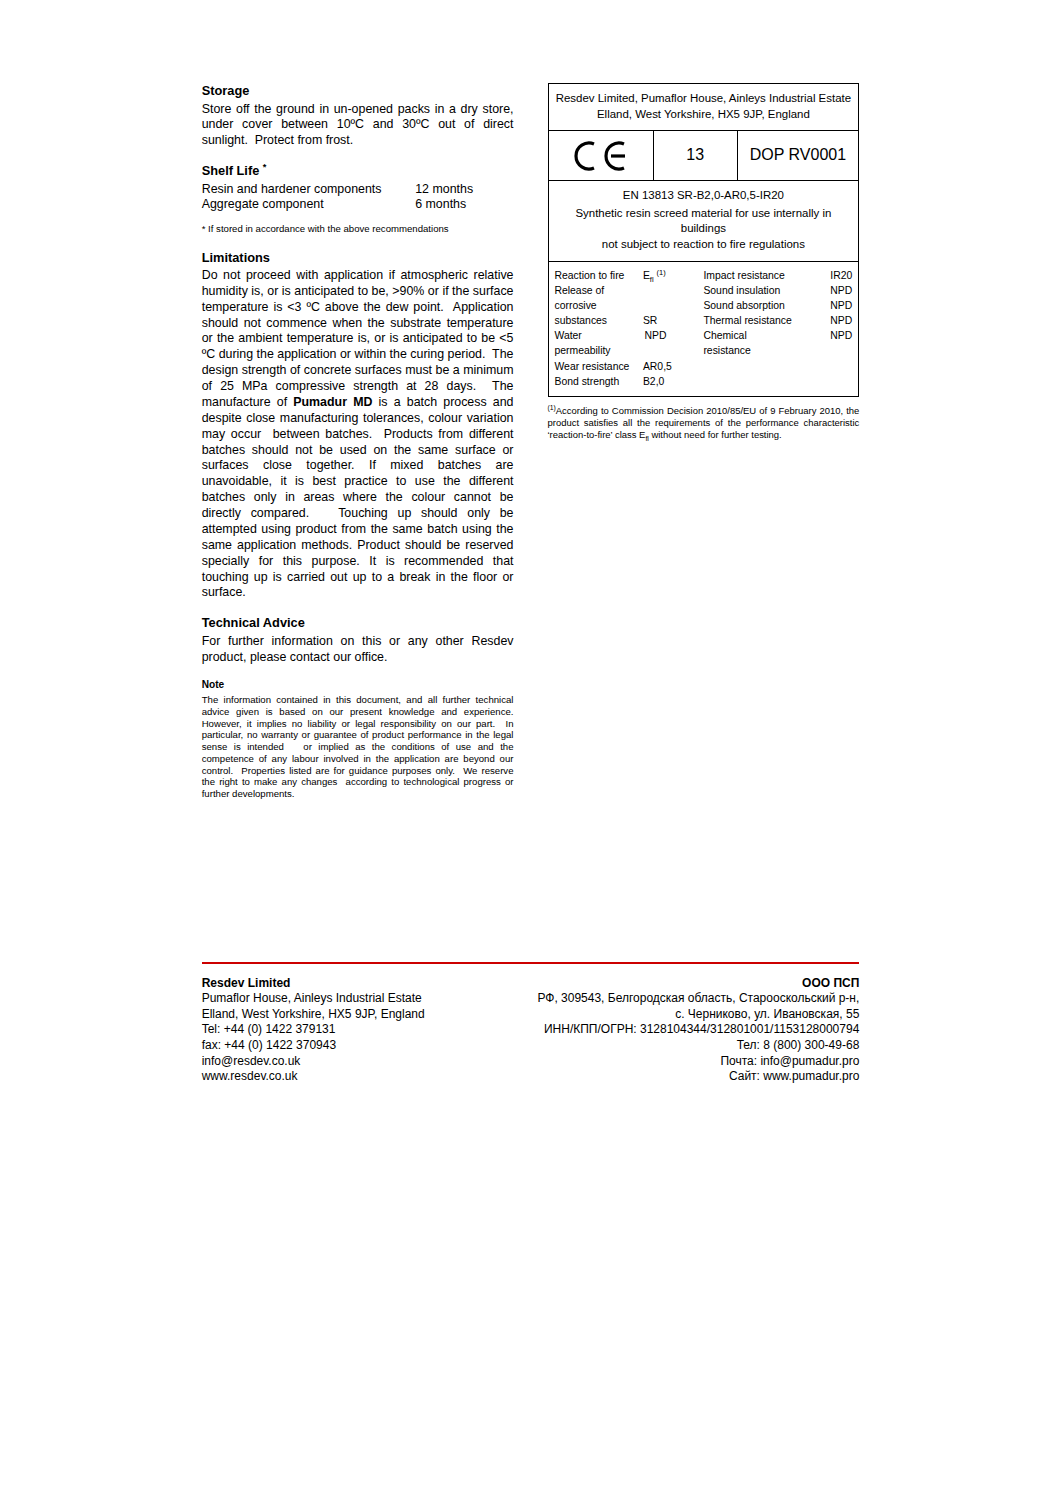Storage
Store off the ground in un-opened packs in a dry store, under cover between 10ºC and 30ºC out of direct sunlight. Protect from frost.
Shelf Life *
Resin and hardener components 12 months
Aggregate component 6 months
* If stored in accordance with the above recommendations
Limitations
Do not proceed with application if atmospheric relative humidity is, or is anticipated to be, >90% or if the surface temperature is <3 ºC above the dew point. Application should not commence when the substrate temperature or the ambient temperature is, or is anticipated to be <5 ºC during the application or within the curing period. The design strength of concrete surfaces must be a minimum of 25 MPa compressive strength at 28 days. The manufacture of Pumadur MD is a batch process and despite close manufacturing tolerances, colour variation may occur between batches. Products from different batches should not be used on the same surface or surfaces close together. If mixed batches are unavoidable, it is best practice to use the different batches only in areas where the colour cannot be directly compared. Touching up should only be attempted using product from the same batch using the same application methods. Product should be reserved specially for this purpose. It is recommended that touching up is carried out up to a break in the floor or surface.
Technical Advice
For further information on this or any other Resdev product, please contact our office.
Note
The information contained in this document, and all further technical advice given is based on our present knowledge and experience. However, it implies no liability or legal responsibility on our part. In particular, no warranty or guarantee of product performance in the legal sense is intended or implied as the conditions of use and the competence of any labour involved in the application are beyond our control. Properties listed are for guidance purposes only. We reserve the right to make any changes according to technological progress or further developments.
Resdev Limited, Pumaflor House, Ainleys Industrial Estate
Elland, West Yorkshire, HX5 9JP, England
13
DOP RV0001
EN 13813 SR-B2,0-AR0,5-IR20
Synthetic resin screed material for use internally in buildings
not subject to reaction to fire regulations
Reaction to fire Efl (1)
Release of corrosive
substances SR
Water permeability NPD
Wear resistance AR0,5
Bond strength B2,0
Impact resistance IR20
Sound insulation NPD
Sound absorption NPD
Thermal resistance NPD
Chemical resistance NPD
(1)According to Commission Decision 2010/85/EU of 9 February 2010, the product satisfies all the requirements of the performance characteristic ‘reaction-to-fire’ class Efl without need for further testing.
Resdev Limited
Pumaflor House, Ainleys Industrial Estate
Elland, West Yorkshire, HX5 9JP, England
Tel: +44 (0) 1422 379131
fax: +44 (0) 1422 370943
info@resdev.co.uk
www.resdev.co.uk
ООО ПСП
РФ, 309543, Белгородская область, Старооскольский р-н,
с. Черниково, ул. Ивановская, 55
ИНН/КПП/ОГРН: 3128104344/312801001/1153128000794
Тел: 8 (800) 300-49-68
Почта: info@pumadur.pro
Сайт: www.pumadur.pro